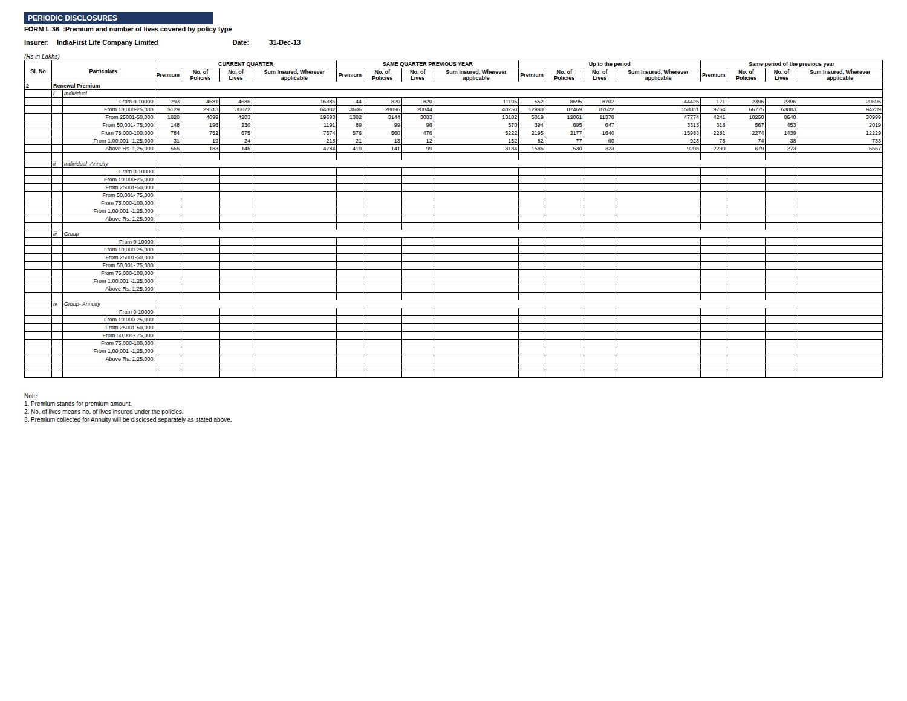PERIODIC DISCLOSURES
FORM L-36 :Premium and number of lives covered by policy type
Insurer: IndiaFirst Life Company Limited Date: 31-Dec-13
(Rs in Lakhs)
| Sl. No | Particulars | CURRENT QUARTER | SAME QUARTER PREVIOUS YEAR | Up to the period | Same period of the previous year |
| --- | --- | --- | --- | --- | --- |
| Premium | No. of Policies | No. of Lives | Sum Insured, Wherever applicable | Premium | No. of Policies | No. of Lives | Sum Insured, Wherever applicable | Premium | No. of Policies | No. of Lives | Sum Insured, Wherever applicable | Premium | No. of Policies | No. of Lives | Sum Insured, Wherever applicable |
| 2 | Renewal Premium | |
| | i | Individual | |
| | | From 0-10000 | 293 | 4681 | 4686 | 16386 | 44 | 820 | 820 | 11105 | 552 | 8695 | 8702 | 44425 | 171 | 2396 | 2396 | 20695 |
| | | From 10,000-25,000 | 5129 | 29513 | 30872 | 64882 | 3606 | 20096 | 20844 | 40250 | 12993 | 87469 | 87622 | 158311 | 9764 | 66775 | 63883 | 94239 |
| | | From 25001-50,000 | 1828 | 4099 | 4203 | 19693 | 1382 | 3144 | 3083 | 13182 | 5019 | 12061 | 11370 | 47774 | 4241 | 10250 | 8640 | 30999 |
| | | From 50,001- 75,000 | 148 | 196 | 230 | 1191 | 89 | 99 | 96 | 570 | 394 | 695 | 647 | 3313 | 318 | 567 | 453 | 2019 |
| | | From 75,000-100,000 | 784 | 752 | 675 | 7674 | 576 | 560 | 476 | 5222 | 2195 | 2177 | 1640 | 15983 | 2281 | 2274 | 1439 | 12229 |
| | | From 1,00,001 -1,25,000 | 31 | 19 | 24 | 218 | 21 | 13 | 12 | 152 | 82 | 77 | 60 | 923 | 76 | 74 | 38 | 733 |
| | | Above Rs. 1,25,000 | 566 | 183 | 146 | 4784 | 419 | 141 | 99 | 3184 | 1586 | 530 | 323 | 9208 | 2290 | 679 | 273 | 6667 |
| | ii | Individual- Annuity | |
| | | From 0-10000 | | | | | | | | | | | | | | | | |
| | | From 10,000-25,000 | | | | | | | | | | | | | | | | |
| | | From 25001-50,000 | | | | | | | | | | | | | | | | |
| | | From 50,001- 75,000 | | | | | | | | | | | | | | | | |
| | | From 75,000-100,000 | | | | | | | | | | | | | | | | |
| | | From 1,00,001 -1,25,000 | | | | | | | | | | | | | | | | |
| | | Above Rs. 1,25,000 | | | | | | | | | | | | | | | | |
| | iii | Group | |
| | | From 0-10000 | | | | | | | | | | | | | | | | |
| | | From 10,000-25,000 | | | | | | | | | | | | | | | | |
| | | From 25001-50,000 | | | | | | | | | | | | | | | | |
| | | From 50,001- 75,000 | | | | | | | | | | | | | | | | |
| | | From 75,000-100,000 | | | | | | | | | | | | | | | | |
| | | From 1,00,001 -1,25,000 | | | | | | | | | | | | | | | | |
| | | Above Rs. 1,25,000 | | | | | | | | | | | | | | | | |
| | iv | Group- Annuity | |
| | | From 0-10000 | | | | | | | | | | | | | | | | |
| | | From 10,000-25,000 | | | | | | | | | | | | | | | | |
| | | From 25001-50,000 | | | | | | | | | | | | | | | | |
| | | From 50,001- 75,000 | | | | | | | | | | | | | | | | |
| | | From 75,000-100,000 | | | | | | | | | | | | | | | | |
| | | From 1,00,001 -1,25,000 | | | | | | | | | | | | | | | | |
| | | Above Rs. 1,25,000 | | | | | | | | | | | | | | | | |
Note:
1. Premium stands for premium amount.
2. No. of lives means no. of lives insured under the policies.
3. Premium collected for Annuity will be disclosed separately as stated above.